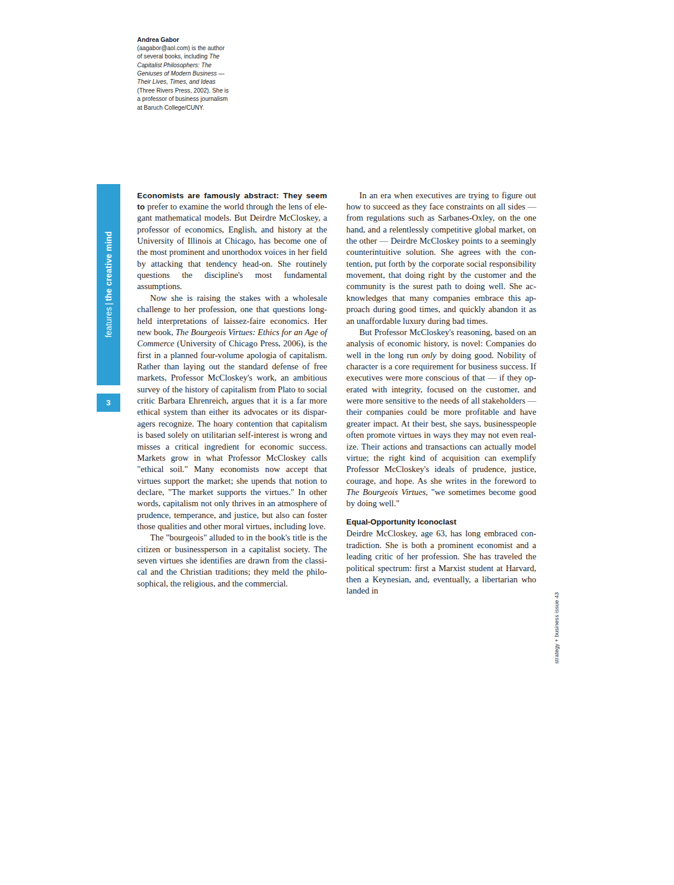features | the creative mind
3
Andrea Gabor
(aagabor@aol.com) is the author of several books, including The Capitalist Philosophers: The Geniuses of Modern Business — Their Lives, Times, and Ideas (Three Rivers Press, 2002). She is a professor of business journalism at Baruch College/CUNY.
Economists are famously abstract: They seem to prefer to examine the world through the lens of elegant mathematical models. But Deirdre McCloskey, a professor of economics, English, and history at the University of Illinois at Chicago, has become one of the most prominent and unorthodox voices in her field by attacking that tendency head-on. She routinely questions the discipline's most fundamental assumptions.
Now she is raising the stakes with a wholesale challenge to her profession, one that questions long-held interpretations of laissez-faire economics. Her new book, The Bourgeois Virtues: Ethics for an Age of Commerce (University of Chicago Press, 2006), is the first in a planned four-volume apologia of capitalism. Rather than laying out the standard defense of free markets, Professor McCloskey's work, an ambitious survey of the history of capitalism from Plato to social critic Barbara Ehrenreich, argues that it is a far more ethical system than either its advocates or its disparagers recognize. The hoary contention that capitalism is based solely on utilitarian self-interest is wrong and misses a critical ingredient for economic success. Markets grow in what Professor McCloskey calls "ethical soil." Many economists now accept that virtues support the market; she upends that notion to declare, "The market supports the virtues." In other words, capitalism not only thrives in an atmosphere of prudence, temperance, and justice, but also can foster those qualities and other moral virtues, including love.
The "bourgeois" alluded to in the book's title is the citizen or businessperson in a capitalist society. The seven virtues she identifies are drawn from the classical and the Christian traditions; they meld the philosophical, the religious, and the commercial.
In an era when executives are trying to figure out how to succeed as they face constraints on all sides — from regulations such as Sarbanes-Oxley, on the one hand, and a relentlessly competitive global market, on the other — Deirdre McCloskey points to a seemingly counterintuitive solution. She agrees with the contention, put forth by the corporate social responsibility movement, that doing right by the customer and the community is the surest path to doing well. She acknowledges that many companies embrace this approach during good times, and quickly abandon it as an unaffordable luxury during bad times.
But Professor McCloskey's reasoning, based on an analysis of economic history, is novel: Companies do well in the long run only by doing good. Nobility of character is a core requirement for business success. If executives were more conscious of that — if they operated with integrity, focused on the customer, and were more sensitive to the needs of all stakeholders — their companies could be more profitable and have greater impact. At their best, she says, businesspeople often promote virtues in ways they may not even realize. Their actions and transactions can actually model virtue; the right kind of acquisition can exemplify Professor McCloskey's ideals of prudence, justice, courage, and hope. As she writes in the foreword to The Bourgeois Virtues, "we sometimes become good by doing well."
Equal-Opportunity Iconoclast
Deirdre McCloskey, age 63, has long embraced contradiction. She is both a prominent economist and a leading critic of her profession. She has traveled the political spectrum: first a Marxist student at Harvard, then a Keynesian, and, eventually, a libertarian who landed in
strategy + business issue 43